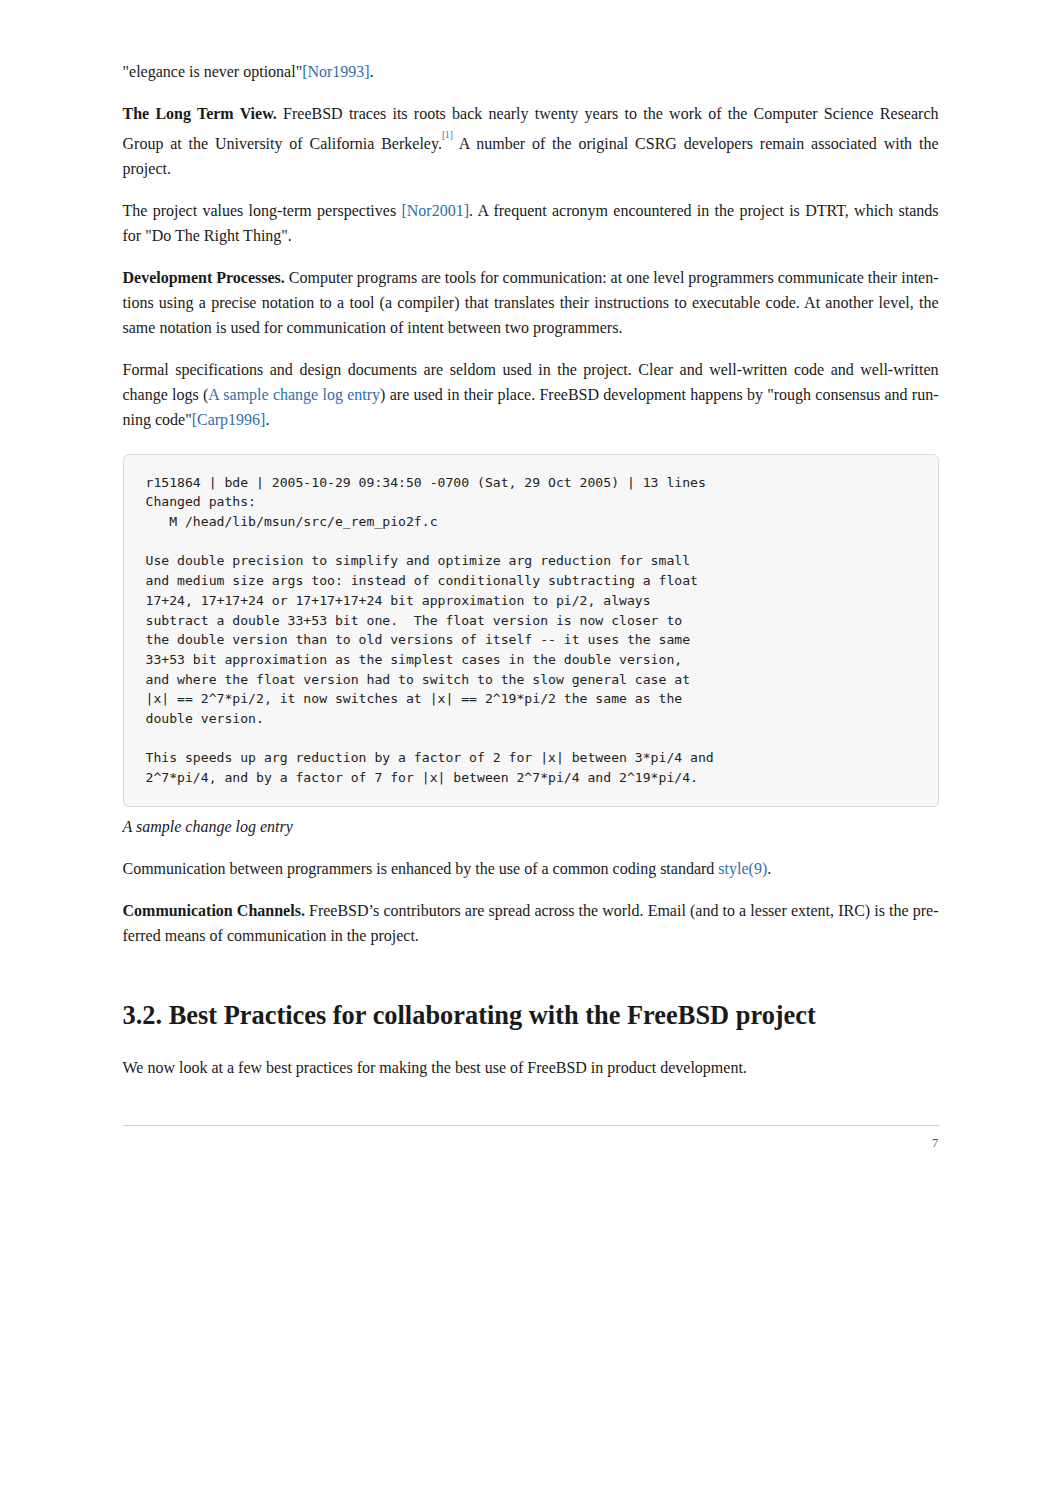"elegance is never optional"[Nor1993].
The Long Term View. FreeBSD traces its roots back nearly twenty years to the work of the Computer Science Research Group at the University of California Berkeley.[1] A number of the original CSRG developers remain associated with the project.
The project values long-term perspectives [Nor2001]. A frequent acronym encountered in the project is DTRT, which stands for "Do The Right Thing".
Development Processes. Computer programs are tools for communication: at one level programmers communicate their intentions using a precise notation to a tool (a compiler) that translates their instructions to executable code. At another level, the same notation is used for communication of intent between two programmers.
Formal specifications and design documents are seldom used in the project. Clear and well-written code and well-written change logs (A sample change log entry) are used in their place. FreeBSD development happens by "rough consensus and running code"[Carp1996].
r151864 | bde | 2005-10-29 09:34:50 -0700 (Sat, 29 Oct 2005) | 13 lines
Changed paths:
   M /head/lib/msun/src/e_rem_pio2f.c

Use double precision to simplify and optimize arg reduction for small
and medium size args too: instead of conditionally subtracting a float
17+24, 17+17+24 or 17+17+17+24 bit approximation to pi/2, always
subtract a double 33+53 bit one.  The float version is now closer to
the double version than to old versions of itself -- it uses the same
33+53 bit approximation as the simplest cases in the double version,
and where the float version had to switch to the slow general case at
|x| == 2^7*pi/2, it now switches at |x| == 2^19*pi/2 the same as the
double version.

This speeds up arg reduction by a factor of 2 for |x| between 3*pi/4 and
2^7*pi/4, and by a factor of 7 for |x| between 2^7*pi/4 and 2^19*pi/4.
A sample change log entry
Communication between programmers is enhanced by the use of a common coding standard style(9).
Communication Channels. FreeBSD’s contributors are spread across the world. Email (and to a lesser extent, IRC) is the preferred means of communication in the project.
3.2. Best Practices for collaborating with the FreeBSD project
We now look at a few best practices for making the best use of FreeBSD in product development.
7